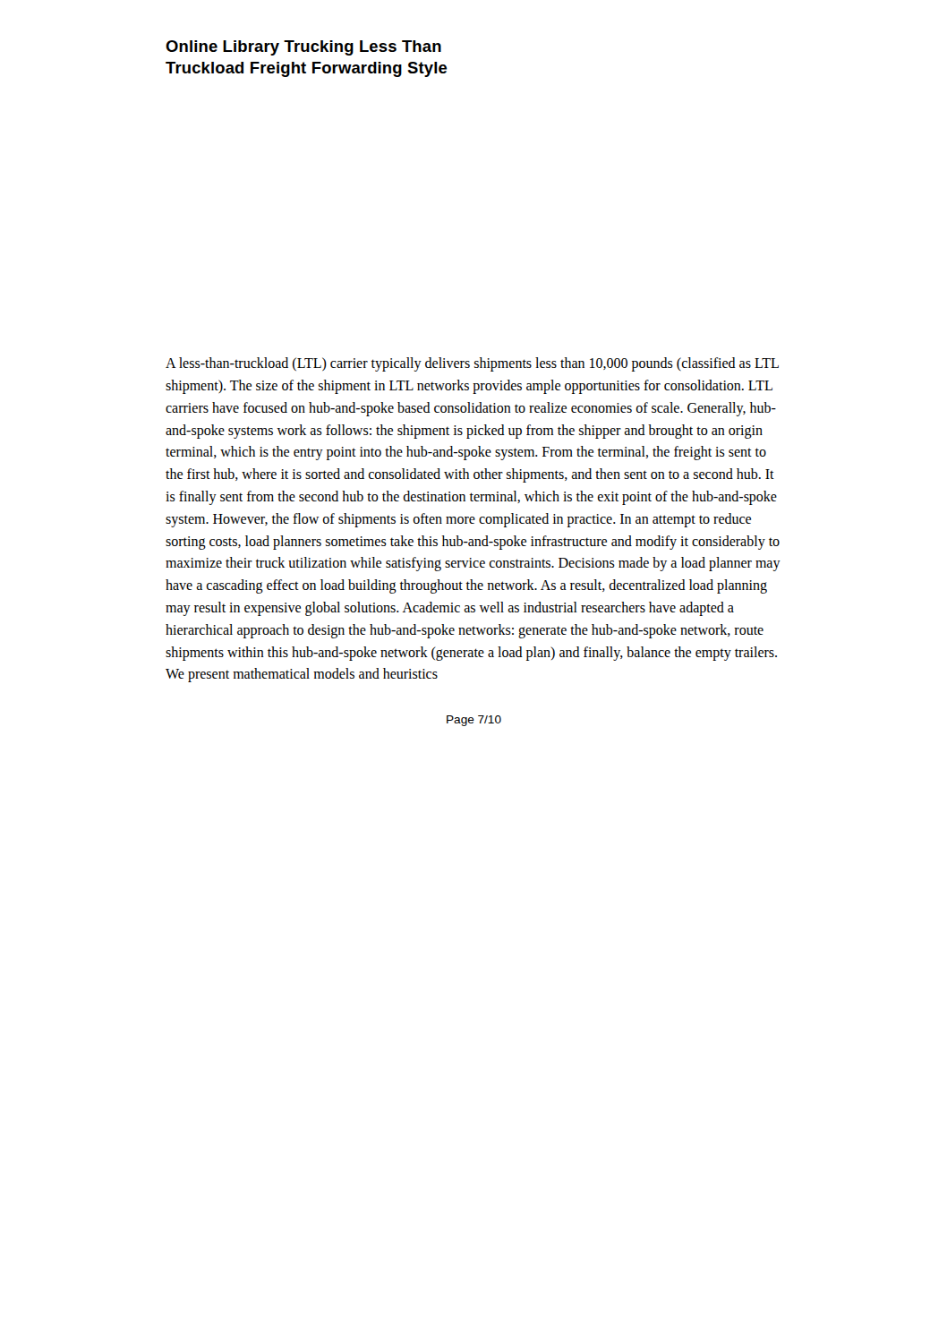Online Library Trucking Less Than Truckload Freight Forwarding Style
A less-than-truckload (LTL) carrier typically delivers shipments less than 10,000 pounds (classified as LTL shipment). The size of the shipment in LTL networks provides ample opportunities for consolidation. LTL carriers have focused on hub-and-spoke based consolidation to realize economies of scale. Generally, hub-and-spoke systems work as follows: the shipment is picked up from the shipper and brought to an origin terminal, which is the entry point into the hub-and-spoke system. From the terminal, the freight is sent to the first hub, where it is sorted and consolidated with other shipments, and then sent on to a second hub. It is finally sent from the second hub to the destination terminal, which is the exit point of the hub-and-spoke system. However, the flow of shipments is often more complicated in practice. In an attempt to reduce sorting costs, load planners sometimes take this hub-and-spoke infrastructure and modify it considerably to maximize their truck utilization while satisfying service constraints. Decisions made by a load planner may have a cascading effect on load building throughout the network. As a result, decentralized load planning may result in expensive global solutions. Academic as well as industrial researchers have adapted a hierarchical approach to design the hub-and-spoke networks: generate the hub-and-spoke network, route shipments within this hub-and-spoke network (generate a load plan) and finally, balance the empty trailers. We present mathematical models and heuristics
Page 7/10